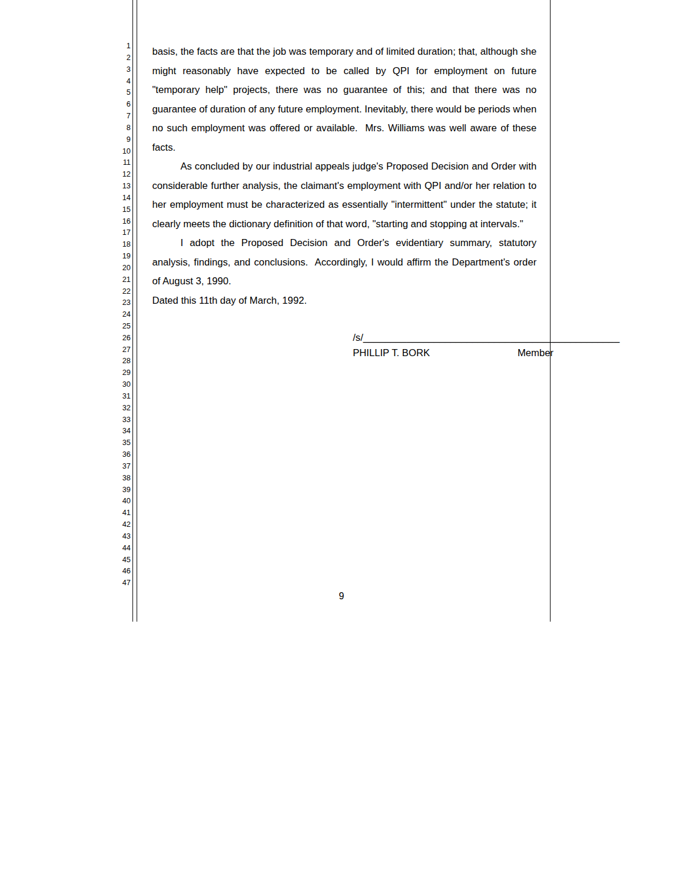1
2
3
4
5
6
7
8
9
10
11
12
13
14
15
16
17
18
19
20
21
22
23
24
25
26
27
28
29
30
31
32
33
34
35
36
37
38
39
40
41
42
43
44
45
46
47
basis, the facts are that the job was temporary and of limited duration; that, although she might reasonably have expected to be called by QPI for employment on future "temporary help" projects, there was no guarantee of this; and that there was no guarantee of duration of any future employment. Inevitably, there would be periods when no such employment was offered or available. Mrs. Williams was well aware of these facts.
As concluded by our industrial appeals judge's Proposed Decision and Order with considerable further analysis, the claimant's employment with QPI and/or her relation to her employment must be characterized as essentially "intermittent" under the statute; it clearly meets the dictionary definition of that word, "starting and stopping at intervals."
I adopt the Proposed Decision and Order's evidentiary summary, statutory analysis, findings, and conclusions. Accordingly, I would affirm the Department's order of August 3, 1990.
Dated this 11th day of March, 1992.
/s/_______________________________________________
PHILLIP T. BORK Member
9